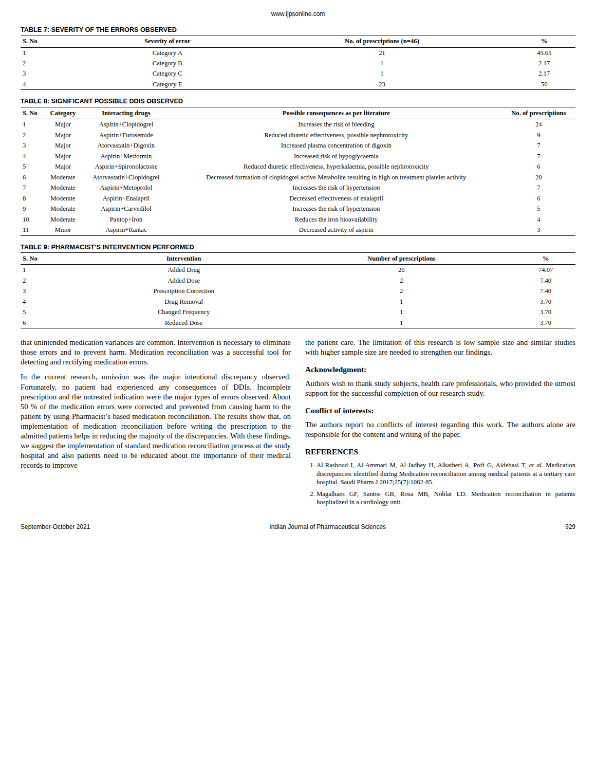www.ijpsonline.com
TABLE 7: SEVERITY OF THE ERRORS OBSERVED
| S. No | Severity of error | No. of prescriptions (n=46) | % |
| --- | --- | --- | --- |
| 1 | Category A | 21 | 45.65 |
| 2 | Category B | 1 | 2.17 |
| 3 | Category C | 1 | 2.17 |
| 4 | Category E | 23 | 50 |
TABLE 8: SIGNIFICANT POSSIBLE DDIs OBSERVED
| S. No | Category | Interacting drugs | Possible consequences as per literature | No. of prescriptions |
| --- | --- | --- | --- | --- |
| 1 | Major | Aspirin+Clopidogrel | Increases the risk of bleeding | 24 |
| 2 | Major | Aspirin+Furosemide | Reduced diuretic effectiveness, possible nephrotoxicity | 9 |
| 3 | Major | Atorvastatin+Digoxin | Increased plasma concentration of digoxin | 7 |
| 4 | Major | Aspirin+Metformin | Increased risk of hypoglycaemia | 7 |
| 5 | Major | Aspirin+Spironolactone | Reduced diuretic effectiveness, hyperkalaemia, possible nephrotoxicity | 6 |
| 6 | Moderate | Atorvastatin+Clopidogrel | Decreased formation of clopidogrel active Metabolite resulting in high on treatment platelet activity | 20 |
| 7 | Moderate | Aspirin+Metoprolol | Increases the risk of hypertension | 7 |
| 8 | Moderate | Aspirin+Enalapril | Decreased effectiveness of enalapril | 6 |
| 9 | Moderate | Aspirin+Carvedilol | Increases the risk of hypertension | 5 |
| 10 | Moderate | Pantop+Iron | Reduces the iron bioavailability | 4 |
| 11 | Minor | Aspirin+Rantac | Decreased activity of aspirin | 3 |
TABLE 9: PHARMACIST’S INTERVENTION PERFORMED
| S. No | Intervention | Number of prescriptions | % |
| --- | --- | --- | --- |
| 1 | Added Drug | 20 | 74.07 |
| 2 | Added Dose | 2 | 7.40 |
| 3 | Prescription Correction | 2 | 7.40 |
| 4 | Drug Removal | 1 | 3.70 |
| 5 | Changed Frequency | 1 | 3.70 |
| 6 | Reduced Dose | 1 | 3.70 |
that unintended medication variances are common. Intervention is necessary to eliminate those errors and to prevent harm. Medication reconciliation was a successful tool for detecting and rectifying medication errors.
In the current research, omission was the major intentional discrepancy observed. Fortunately, no patient had experienced any consequences of DDIs. Incomplete prescription and the untreated indication were the major types of errors observed. About 50 % of the medication errors were corrected and prevented from causing harm to the patient by using Pharmacist’s based medication reconciliation. The results show that, on implementation of medication reconciliation before writing the prescription to the admitted patients helps in reducing the majority of the discrepancies. With these findings, we suggest the implementation of standard medication reconciliation process at the study hospital and also patients need to be educated about the importance of their medical records to improve
the patient care. The limitation of this research is low sample size and similar studies with higher sample size are needed to strengthen our findings.
Acknowledgment:
Authors wish to thank study subjects, health care professionals, who provided the utmost support for the successful completion of our research study.
Conflict of interests:
The authors report no conflicts of interest regarding this work. The authors alone are responsible for the content and writing of the paper.
REFERENCES
Al-Rashoud I, Al-Ammari M, Al-Jadhey H, Alkatheri A, Poff G, Aldebasi T, et al. Medication discrepancies identified during Medication reconciliation among medical patients at a tertiary care hospital. Saudi Pharm J 2017;25(7):1082-85.
Magalhaes GF, Santos GB, Rosa MB, Noblat LD. Medication reconciliation in patients hospitalized in a cardiology unit.
September-October 2021
Indian Journal of Pharmaceutical Sciences
929